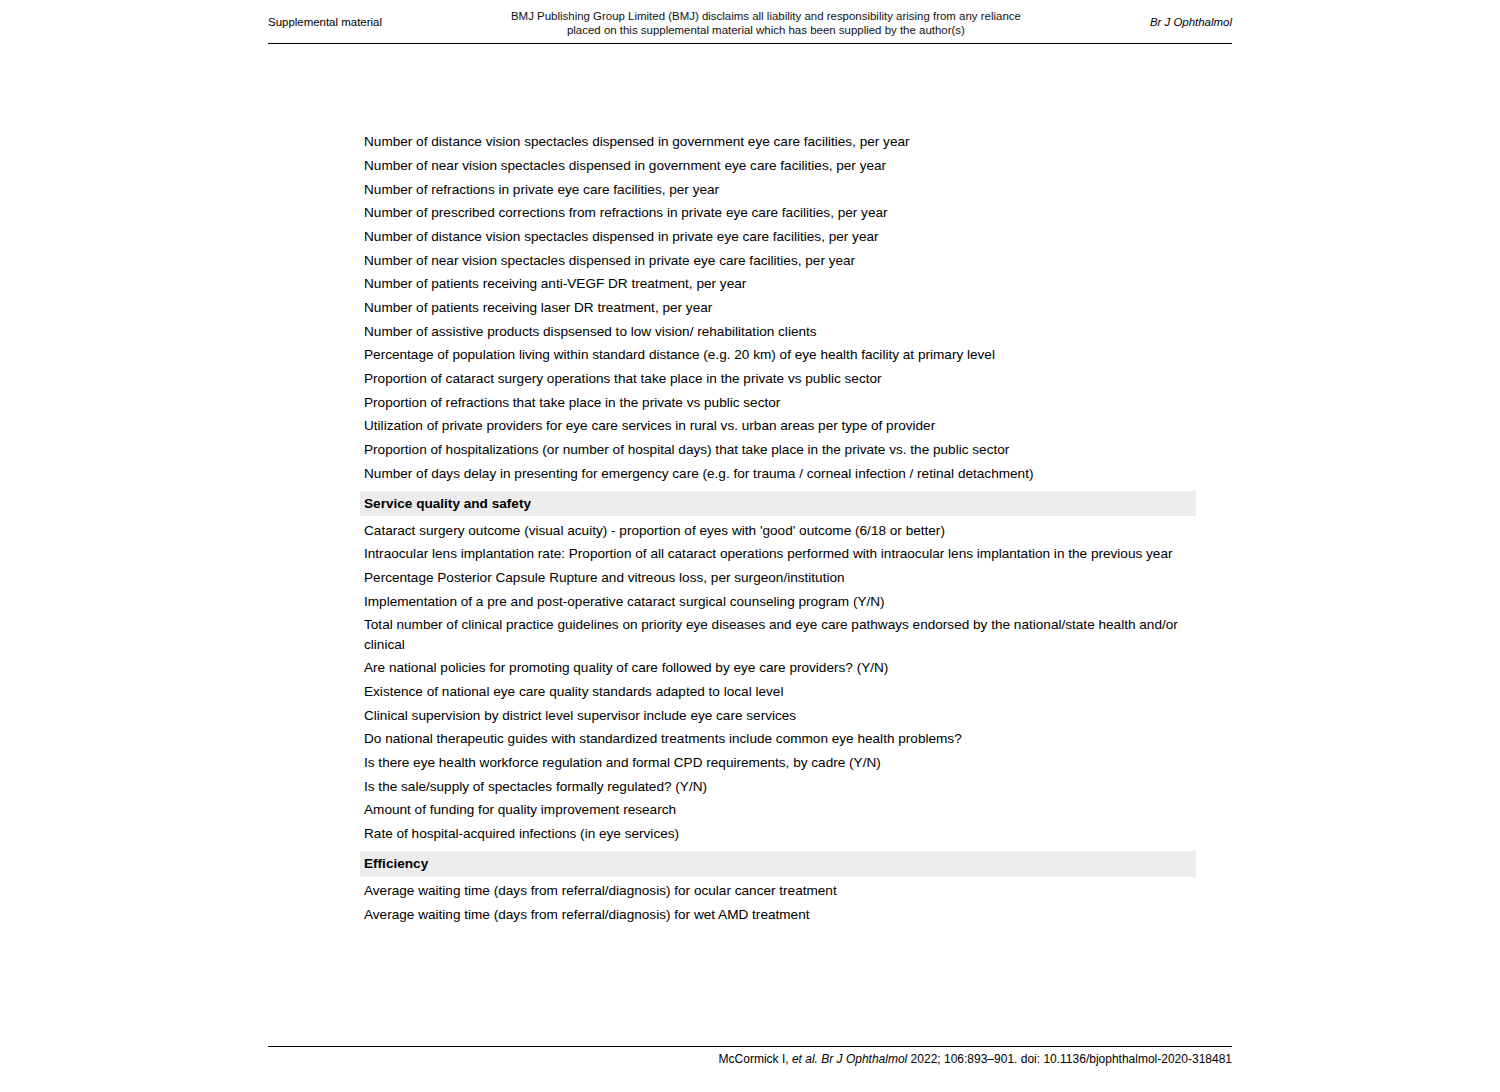Supplemental material
BMJ Publishing Group Limited (BMJ) disclaims all liability and responsibility arising from any reliance placed on this supplemental material which has been supplied by the author(s)
Br J Ophthalmol
Number of distance vision spectacles dispensed in government eye care facilities, per year
Number of near vision spectacles dispensed in government eye care facilities, per year
Number of refractions in private eye care facilities, per year
Number of prescribed corrections from refractions in private eye care facilities, per year
Number of distance vision spectacles dispensed in private eye care facilities, per year
Number of near vision spectacles dispensed in private eye care facilities, per year
Number of patients receiving anti-VEGF DR treatment, per year
Number of patients receiving laser DR treatment, per year
Number of assistive products dispsensed to low vision/ rehabilitation clients
Percentage of population living within standard distance (e.g. 20 km) of eye health facility at primary level
Proportion of cataract surgery operations that take place in the private vs public sector
Proportion of refractions that take place in the private vs public sector
Utilization of private providers for eye care services in rural vs. urban areas per type of provider
Proportion of hospitalizations (or number of hospital days) that take place in the private vs. the public sector
Number of days delay in presenting for emergency care (e.g. for trauma / corneal infection / retinal detachment)
Service quality and safety
Cataract surgery outcome (visual acuity) - proportion of eyes with 'good' outcome (6/18 or better)
Intraocular lens implantation rate: Proportion of all cataract operations performed with intraocular lens implantation in the previous year
Percentage Posterior Capsule Rupture and vitreous loss, per surgeon/institution
Implementation of a pre and post-operative cataract surgical counseling program (Y/N)
Total number of clinical practice guidelines on priority eye diseases and eye care pathways endorsed by the national/state health and/or clinical
Are national policies for promoting quality of care followed by eye care providers? (Y/N)
Existence of national eye care quality standards adapted to local level
Clinical supervision by district level supervisor include eye care services
Do national therapeutic guides with standardized treatments include common eye health problems?
Is there eye health workforce regulation and formal CPD requirements, by cadre (Y/N)
Is the sale/supply of spectacles formally regulated? (Y/N)
Amount of funding for quality improvement research
Rate of hospital-acquired infections (in eye services)
Efficiency
Average waiting time (days from referral/diagnosis) for ocular cancer treatment
Average waiting time (days from referral/diagnosis) for wet AMD treatment
McCormick I, et al. Br J Ophthalmol 2022; 106:893–901. doi: 10.1136/bjophthalmol-2020-318481